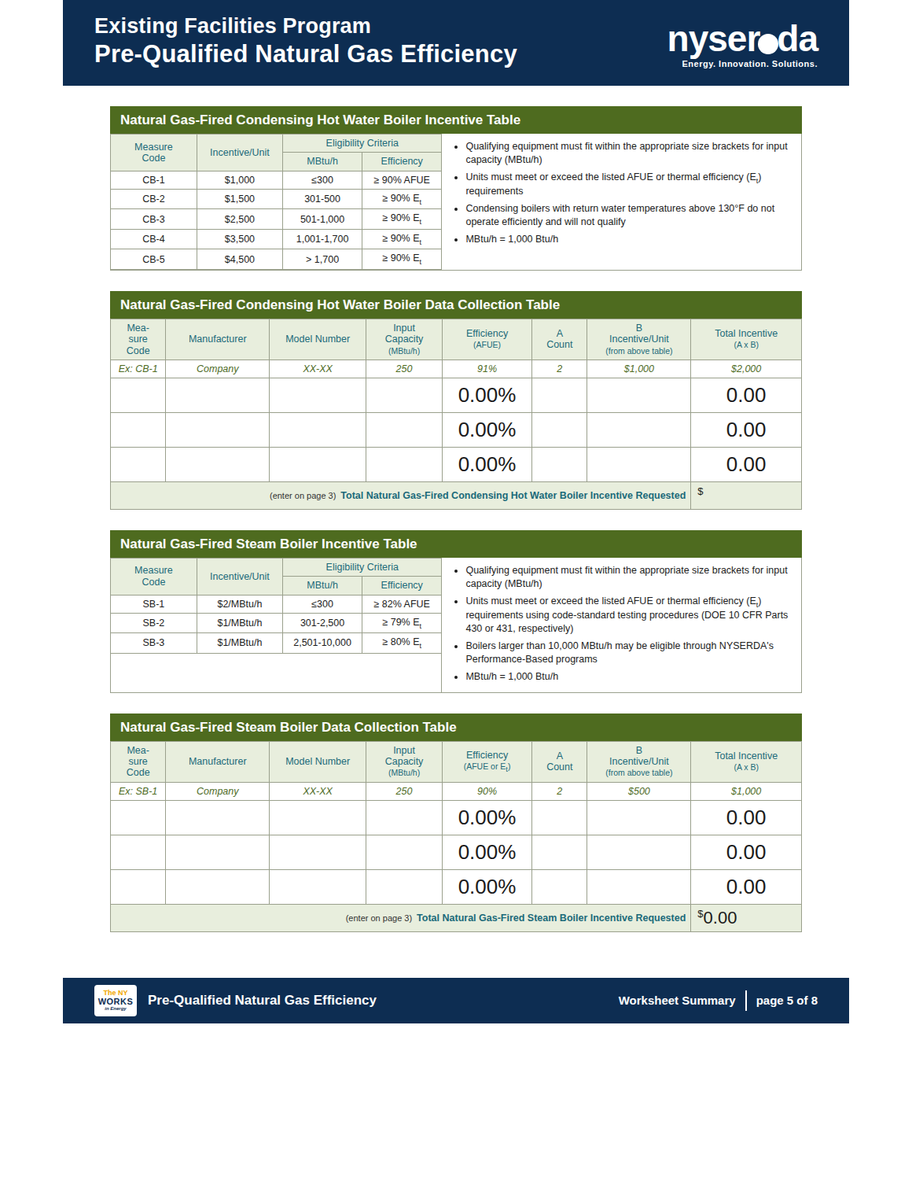Existing Facilities Program
Pre-Qualified Natural Gas Efficiency
nyser da
Energy. Innovation. Solutions.
Natural Gas-Fired Condensing Hot Water Boiler Incentive Table
| Measure Code | Incentive/Unit | Eligibility Criteria |
| --- | --- | --- |
| MBtu/h | Efficiency |
| CB-1 | $1,000 | ≤300 | ≥ 90% AFUE |
| CB-2 | $1,500 | 301-500 | ≥ 90% E t |
| CB-3 | $2,500 | 501-1,000 | ≥ 90% E t |
| CB-4 | $3,500 | 1,001-1,700 | ≥ 90% E t |
| CB-5 | $4,500 | > 1,700 | ≥ 90% E t |
Qualifying equipment must fit within the appropriate size brackets for input capacity (MBtu/h)
Units must meet or exceed the listed AFUE or thermal efficiency (Et) requirements
Condensing boilers with return water temperatures above 130°F do not operate efficiently and will not qualify
MBtu/h = 1,000 Btu/h
Natural Gas-Fired Condensing Hot Water Boiler Data Collection Table
| Mea- sure Code | Manufacturer | Model Number | Input Capacity (MBtu/h) | Efficiency (AFUE) | A Count | B Incentive/Unit (from above table) | Total Incentive (A x B) |
| --- | --- | --- | --- | --- | --- | --- | --- |
| Ex: CB-1 | Company | XX-XX | 250 | 91% | 2 | $1,000 | $2,000 |
| | | | | 0.00% | | | 0.00 |
| | | | | 0.00% | | | 0.00 |
| | | | | 0.00% | | | 0.00 |
| (enter on page 3) Total Natural Gas-Fired Condensing Hot Water Boiler Incentive Requested | $ |
Natural Gas-Fired Steam Boiler Incentive Table
| Measure Code | Incentive/Unit | Eligibility Criteria |
| --- | --- | --- |
| MBtu/h | Efficiency |
| SB-1 | $2/MBtu/h | ≤300 | ≥ 82% AFUE |
| SB-2 | $1/MBtu/h | 301-2,500 | ≥ 79% E t |
| SB-3 | $1/MBtu/h | 2,501-10,000 | ≥ 80% E t |
Qualifying equipment must fit within the appropriate size brackets for input capacity (MBtu/h)
Units must meet or exceed the listed AFUE or thermal efficiency (Et) requirements using code-standard testing procedures (DOE 10 CFR Parts 430 or 431, respectively)
Boilers larger than 10,000 MBtu/h may be eligible through NYSERDA's Performance-Based programs
MBtu/h = 1,000 Btu/h
Natural Gas-Fired Steam Boiler Data Collection Table
| Mea- sure Code | Manufacturer | Model Number | Input Capacity (MBtu/h) | Efficiency (AFUE or E t ) | A Count | B Incentive/Unit (from above table) | Total Incentive (A x B) |
| --- | --- | --- | --- | --- | --- | --- | --- |
| Ex: SB-1 | Company | XX-XX | 250 | 90% | 2 | $500 | $1,000 |
| | | | | 0.00% | | | 0.00 |
| | | | | 0.00% | | | 0.00 |
| | | | | 0.00% | | | 0.00 |
| (enter on page 3) Total Natural Gas-Fired Steam Boiler Incentive Requested | $ 0.00 |
The NY WORKS in Energy
Pre-Qualified Natural Gas Efficiency
Worksheet Summary page 5 of 8